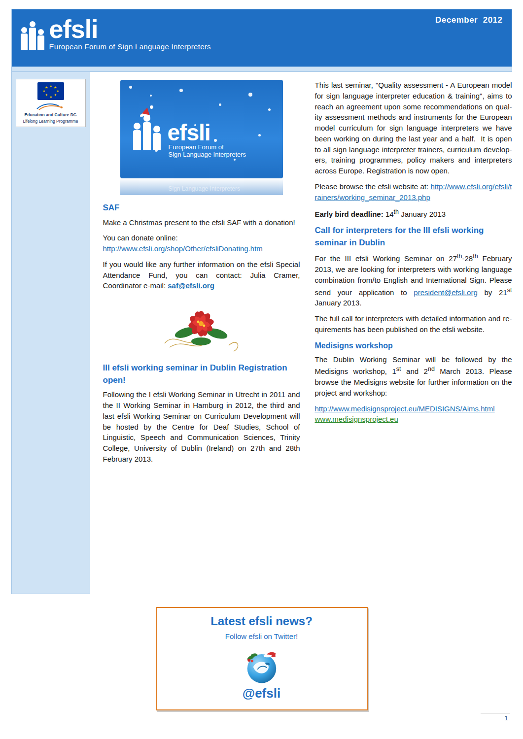December 2012
efsli European Forum of Sign Language Interpreters
★ ★ ★ ★ ★ ★ ★ ★
Education and Culture DG
Lifelong Learning Programme
efsli
European Forum of
Sign Language Interpreters
Sign Language Interpreters
SAF
Make a Christmas present to the efsli SAF with a donation!
You can donate online:
http://www.efsli.org/shop/Other/efsliDonating.htm
If you would like any further information on the efsli Special Attendance Fund, you can contact: Julia Cramer, Coordinator e-mail: saf@efsli.org
III efsli working seminar in Dublin Registration open!
Following the I efsli Working Seminar in Utrecht in 2011 and the II Working Seminar in Hamburg in 2012, the third and last efsli Working Seminar on Curriculum Development will be hosted by the Centre for Deaf Studies, School of Linguistic, Speech and Communication Sciences, Trinity College, University of Dublin (Ireland) on 27th and 28th February 2013.
This last seminar, "Quality assessment - A European model for sign language interpreter education & training", aims to reach an agreement upon some recommendations on quality assessment methods and instruments for the European model curriculum for sign language interpreters we have been working on during the last year and a half. It is open to all sign language interpreter trainers, curriculum developers, training programmes, policy makers and interpreters across Europe. Registration is now open.
Please browse the efsli website at: http://www.efsli.org/efsli/trainers/working_seminar_2013.php
Early bird deadline: 14th January 2013
Call for interpreters for the III efsli working seminar in Dublin
For the III efsli Working Seminar on 27th-28th February 2013, we are looking for interpreters with working language combination from/to English and International Sign. Please send your application to president@efsli.org by 21st January 2013.
The full call for interpreters with detailed information and requirements has been published on the efsli website.
Medisigns workshop
The Dublin Working Seminar will be followed by the Medisigns workshop, 1st and 2nd March 2013. Please browse the Medisigns website for further information on the project and workshop:
http://www.medisignsproject.eu/MEDISIGNS/Aims.html
www.medisignsproject.eu
Latest efsli news?
Follow efsli on Twitter!
@efsli
1